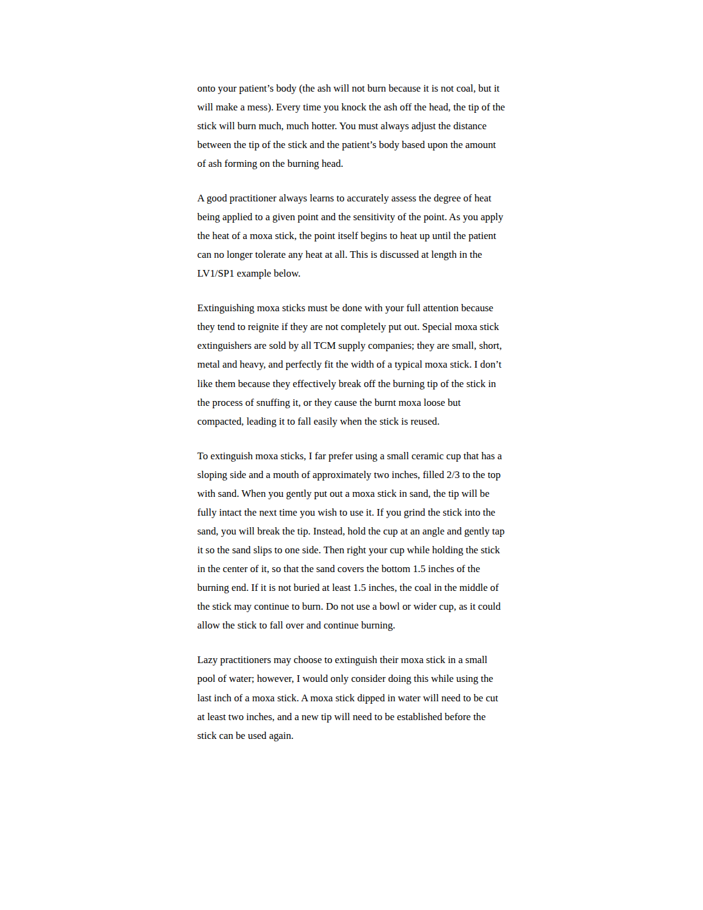onto your patient’s body (the ash will not burn because it is not coal, but it will make a mess). Every time you knock the ash off the head, the tip of the stick will burn much, much hotter. You must always adjust the distance between the tip of the stick and the patient’s body based upon the amount of ash forming on the burning head.
A good practitioner always learns to accurately assess the degree of heat being applied to a given point and the sensitivity of the point. As you apply the heat of a moxa stick, the point itself begins to heat up until the patient can no longer tolerate any heat at all. This is discussed at length in the LV1/SP1 example below.
Extinguishing moxa sticks must be done with your full attention because they tend to reignite if they are not completely put out. Special moxa stick extinguishers are sold by all TCM supply companies; they are small, short, metal and heavy, and perfectly fit the width of a typical moxa stick. I don’t like them because they effectively break off the burning tip of the stick in the process of snuffing it, or they cause the burnt moxa loose but compacted, leading it to fall easily when the stick is reused.
To extinguish moxa sticks, I far prefer using a small ceramic cup that has a sloping side and a mouth of approximately two inches, filled 2/3 to the top with sand. When you gently put out a moxa stick in sand, the tip will be fully intact the next time you wish to use it. If you grind the stick into the sand, you will break the tip. Instead, hold the cup at an angle and gently tap it so the sand slips to one side. Then right your cup while holding the stick in the center of it, so that the sand covers the bottom 1.5 inches of the burning end. If it is not buried at least 1.5 inches, the coal in the middle of the stick may continue to burn. Do not use a bowl or wider cup, as it could allow the stick to fall over and continue burning.
Lazy practitioners may choose to extinguish their moxa stick in a small pool of water; however, I would only consider doing this while using the last inch of a moxa stick. A moxa stick dipped in water will need to be cut at least two inches, and a new tip will need to be established before the stick can be used again.